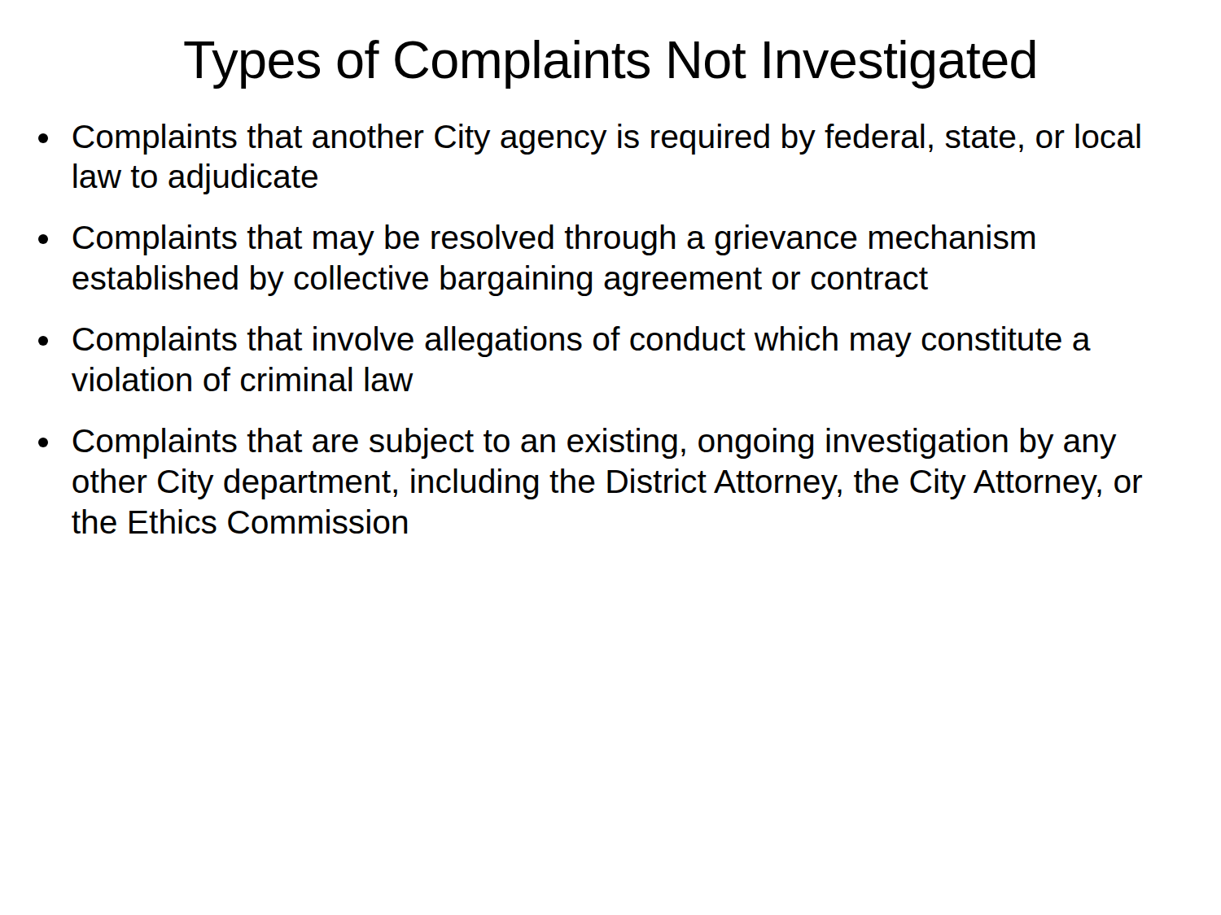Types of Complaints Not Investigated
Complaints that another City agency is required by federal, state, or local law to adjudicate
Complaints that may be resolved through a grievance mechanism established by collective bargaining agreement or contract
Complaints that involve allegations of conduct which may constitute a violation of criminal law
Complaints that are subject to an existing, ongoing investigation by any other City department, including the District Attorney, the City Attorney, or the Ethics Commission